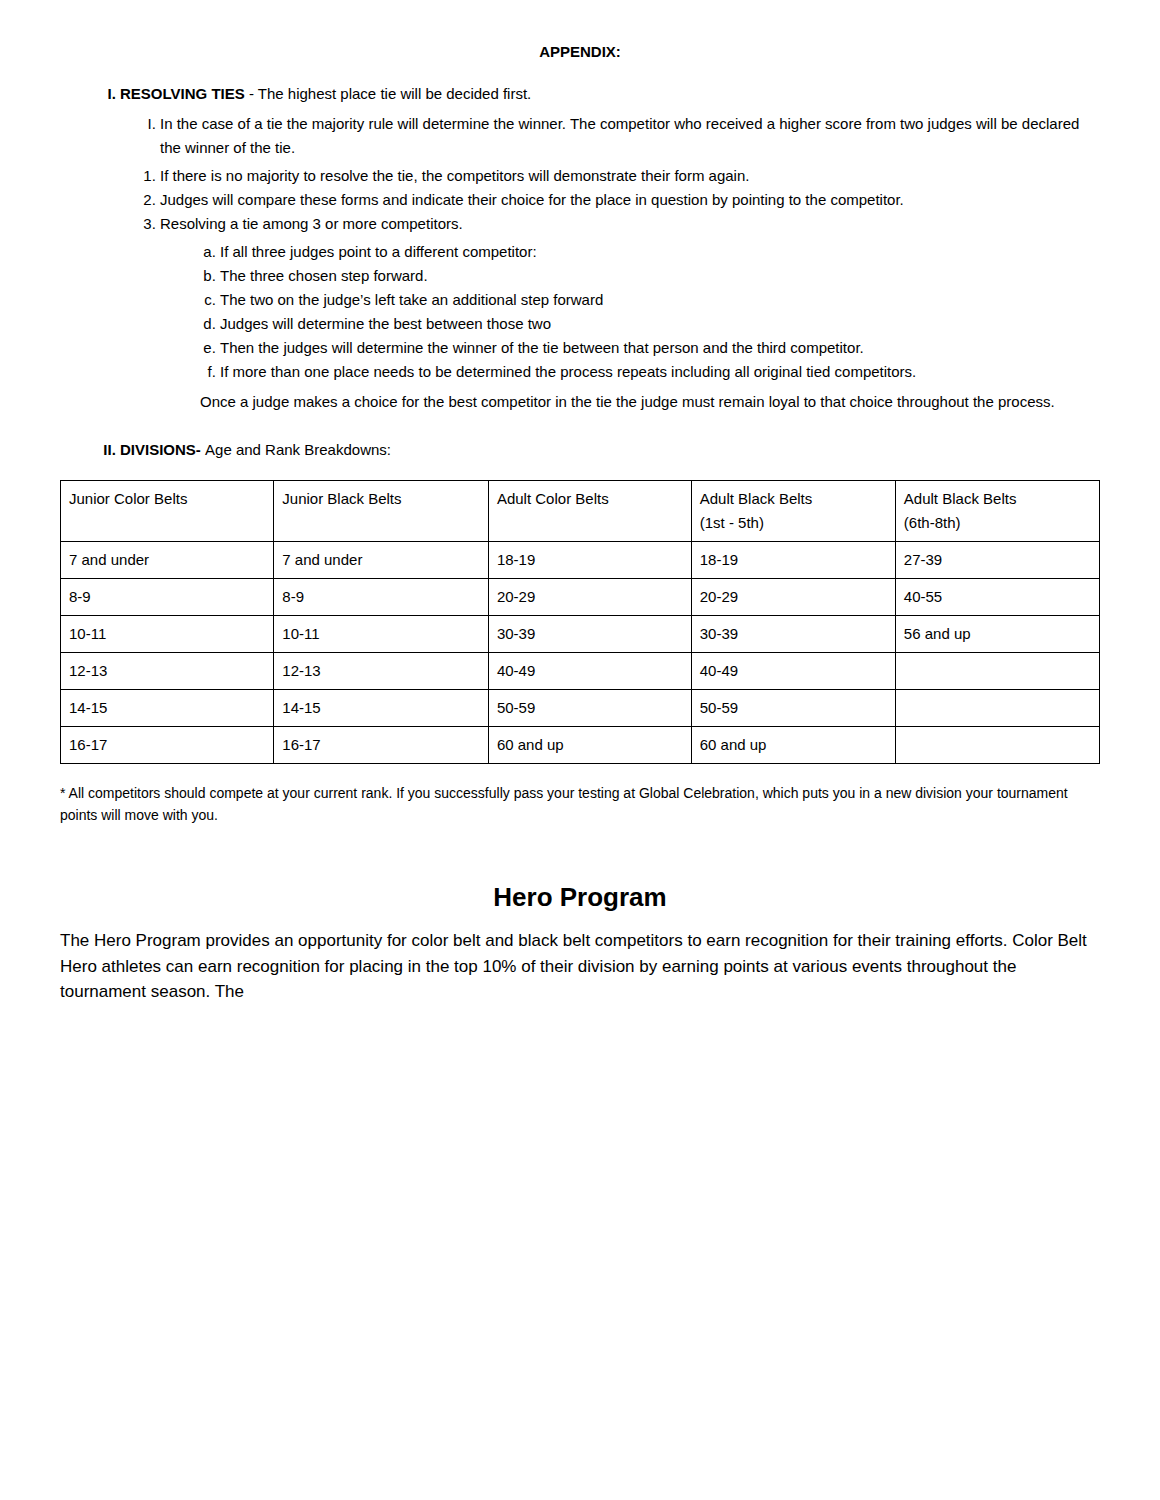APPENDIX:
RESOLVING TIES - The highest place tie will be decided first.
In the case of a tie the majority rule will determine the winner. The competitor who received a higher score from two judges will be declared the winner of the tie.
If there is no majority to resolve the tie, the competitors will demonstrate their form again.
Judges will compare these forms and indicate their choice for the place in question by pointing to the competitor.
Resolving a tie among 3 or more competitors.
If all three judges point to a different competitor:
The three chosen step forward.
The two on the judge’s left take an additional step forward
Judges will determine the best between those two
Then the judges will determine the winner of the tie between that person and the third competitor.
If more than one place needs to be determined the process repeats including all original tied competitors.
Once a judge makes a choice for the best competitor in the tie the judge must remain loyal to that choice throughout the process.
DIVISIONS- Age and Rank Breakdowns:
| Junior Color Belts | Junior Black Belts | Adult Color Belts | Adult Black Belts (1st - 5th) | Adult Black Belts (6th-8th) |
| 7 and under | 7 and under | 18-19 | 18-19 | 27-39 |
| 8-9 | 8-9 | 20-29 | 20-29 | 40-55 |
| 10-11 | 10-11 | 30-39 | 30-39 | 56 and up |
| 12-13 | 12-13 | 40-49 | 40-49 | |
| 14-15 | 14-15 | 50-59 | 50-59 | |
| 16-17 | 16-17 | 60 and up | 60 and up | |
* All competitors should compete at your current rank. If you successfully pass your testing at Global Celebration, which puts you in a new division your tournament points will move with you.
Hero Program
The Hero Program provides an opportunity for color belt and black belt competitors to earn recognition for their training efforts. Color Belt Hero athletes can earn recognition for placing in the top 10% of their division by earning points at various events throughout the tournament season. The